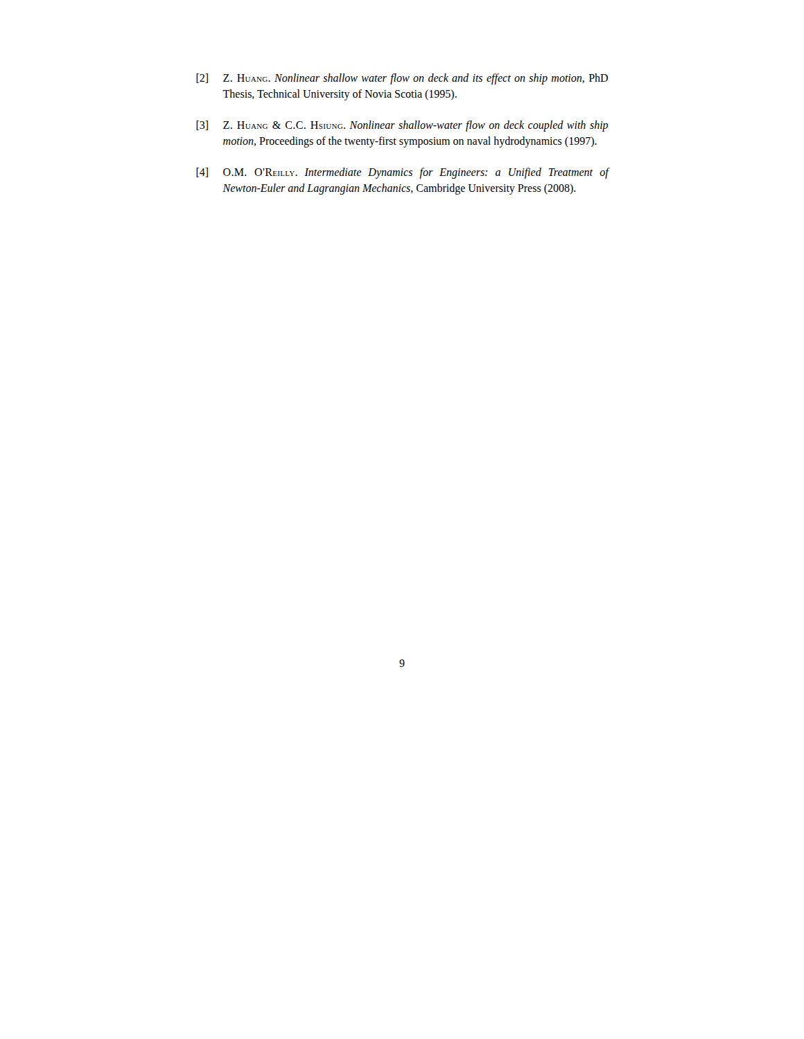[2] Z. Huang. Nonlinear shallow water flow on deck and its effect on ship motion, PhD Thesis, Technical University of Novia Scotia (1995).
[3] Z. Huang & C.C. Hsiung. Nonlinear shallow-water flow on deck coupled with ship motion, Proceedings of the twenty-first symposium on naval hydrodynamics (1997).
[4] O.M. O'Reilly. Intermediate Dynamics for Engineers: a Unified Treatment of Newton-Euler and Lagrangian Mechanics, Cambridge University Press (2008).
9